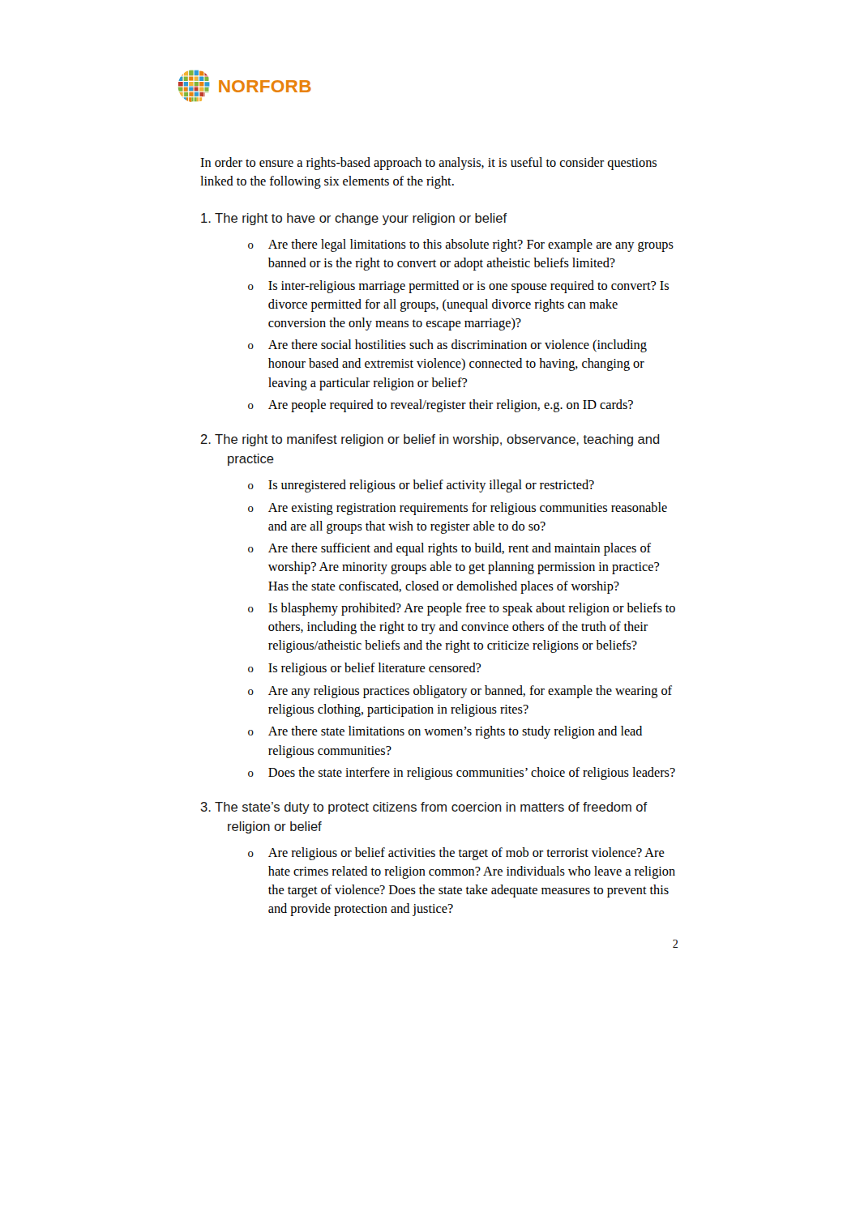NORFORB
In order to ensure a rights-based approach to analysis, it is useful to consider questions linked to the following six elements of the right.
The right to have or change your religion or belief
Are there legal limitations to this absolute right? For example are any groups banned or is the right to convert or adopt atheistic beliefs limited?
Is inter-religious marriage permitted or is one spouse required to convert? Is divorce permitted for all groups, (unequal divorce rights can make conversion the only means to escape marriage)?
Are there social hostilities such as discrimination or violence (including honour based and extremist violence) connected to having, changing or leaving a particular religion or belief?
Are people required to reveal/register their religion, e.g. on ID cards?
The right to manifest religion or belief in worship, observance, teaching and practice
Is unregistered religious or belief activity illegal or restricted?
Are existing registration requirements for religious communities reasonable and are all groups that wish to register able to do so?
Are there sufficient and equal rights to build, rent and maintain places of worship? Are minority groups able to get planning permission in practice? Has the state confiscated, closed or demolished places of worship?
Is blasphemy prohibited? Are people free to speak about religion or beliefs to others, including the right to try and convince others of the truth of their religious/atheistic beliefs and the right to criticize religions or beliefs?
Is religious or belief literature censored?
Are any religious practices obligatory or banned, for example the wearing of religious clothing, participation in religious rites?
Are there state limitations on women’s rights to study religion and lead religious communities?
Does the state interfere in religious communities’ choice of religious leaders?
The state’s duty to protect citizens from coercion in matters of freedom of religion or belief
Are religious or belief activities the target of mob or terrorist violence? Are hate crimes related to religion common? Are individuals who leave a religion the target of violence? Does the state take adequate measures to prevent this and provide protection and justice?
2